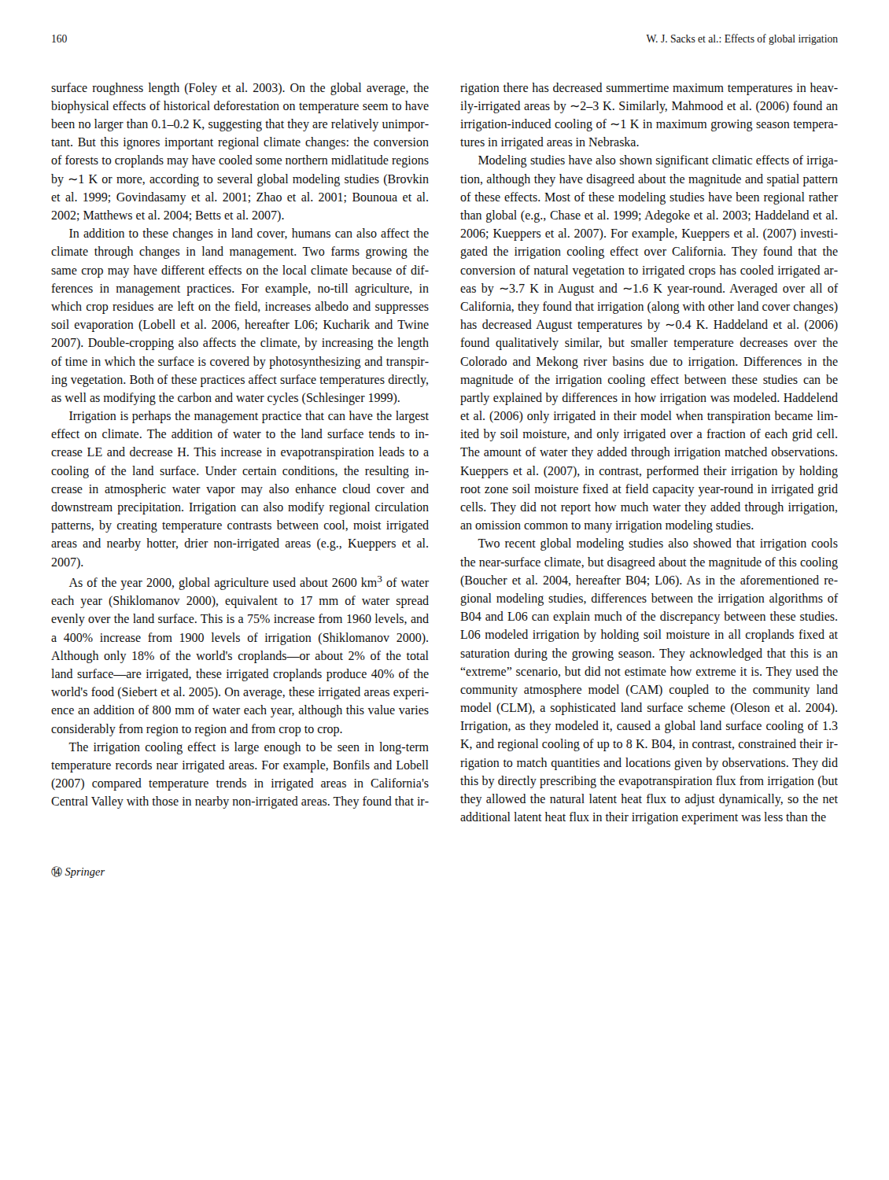160 W. J. Sacks et al.: Effects of global irrigation
surface roughness length (Foley et al. 2003). On the global average, the biophysical effects of historical deforestation on temperature seem to have been no larger than 0.1–0.2 K, suggesting that they are relatively unimportant. But this ignores important regional climate changes: the conversion of forests to croplands may have cooled some northern midlatitude regions by ∼1 K or more, according to several global modeling studies (Brovkin et al. 1999; Govindasamy et al. 2001; Zhao et al. 2001; Bounoua et al. 2002; Matthews et al. 2004; Betts et al. 2007).
In addition to these changes in land cover, humans can also affect the climate through changes in land management. Two farms growing the same crop may have different effects on the local climate because of differences in management practices. For example, no-till agriculture, in which crop residues are left on the field, increases albedo and suppresses soil evaporation (Lobell et al. 2006, hereafter L06; Kucharik and Twine 2007). Double-cropping also affects the climate, by increasing the length of time in which the surface is covered by photosynthesizing and transpiring vegetation. Both of these practices affect surface temperatures directly, as well as modifying the carbon and water cycles (Schlesinger 1999).
Irrigation is perhaps the management practice that can have the largest effect on climate. The addition of water to the land surface tends to increase LE and decrease H. This increase in evapotranspiration leads to a cooling of the land surface. Under certain conditions, the resulting increase in atmospheric water vapor may also enhance cloud cover and downstream precipitation. Irrigation can also modify regional circulation patterns, by creating temperature contrasts between cool, moist irrigated areas and nearby hotter, drier non-irrigated areas (e.g., Kueppers et al. 2007).
As of the year 2000, global agriculture used about 2600 km3 of water each year (Shiklomanov 2000), equivalent to 17 mm of water spread evenly over the land surface. This is a 75% increase from 1960 levels, and a 400% increase from 1900 levels of irrigation (Shiklomanov 2000). Although only 18% of the world's croplands—or about 2% of the total land surface—are irrigated, these irrigated croplands produce 40% of the world's food (Siebert et al. 2005). On average, these irrigated areas experience an addition of 800 mm of water each year, although this value varies considerably from region to region and from crop to crop.
The irrigation cooling effect is large enough to be seen in long-term temperature records near irrigated areas. For example, Bonfils and Lobell (2007) compared temperature trends in irrigated areas in California's Central Valley with those in nearby non-irrigated areas. They found that irrigation there has decreased summertime maximum temperatures in heavily-irrigated areas by ∼2–3 K. Similarly, Mahmood et al. (2006) found an irrigation-induced cooling of ∼1 K in maximum growing season temperatures in irrigated areas in Nebraska.
Modeling studies have also shown significant climatic effects of irrigation, although they have disagreed about the magnitude and spatial pattern of these effects. Most of these modeling studies have been regional rather than global (e.g., Chase et al. 1999; Adegoke et al. 2003; Haddeland et al. 2006; Kueppers et al. 2007). For example, Kueppers et al. (2007) investigated the irrigation cooling effect over California. They found that the conversion of natural vegetation to irrigated crops has cooled irrigated areas by ∼3.7 K in August and ∼1.6 K year-round. Averaged over all of California, they found that irrigation (along with other land cover changes) has decreased August temperatures by ∼0.4 K. Haddeland et al. (2006) found qualitatively similar, but smaller temperature decreases over the Colorado and Mekong river basins due to irrigation. Differences in the magnitude of the irrigation cooling effect between these studies can be partly explained by differences in how irrigation was modeled. Haddelend et al. (2006) only irrigated in their model when transpiration became limited by soil moisture, and only irrigated over a fraction of each grid cell. The amount of water they added through irrigation matched observations. Kueppers et al. (2007), in contrast, performed their irrigation by holding root zone soil moisture fixed at field capacity year-round in irrigated grid cells. They did not report how much water they added through irrigation, an omission common to many irrigation modeling studies.
Two recent global modeling studies also showed that irrigation cools the near-surface climate, but disagreed about the magnitude of this cooling (Boucher et al. 2004, hereafter B04; L06). As in the aforementioned regional modeling studies, differences between the irrigation algorithms of B04 and L06 can explain much of the discrepancy between these studies. L06 modeled irrigation by holding soil moisture in all croplands fixed at saturation during the growing season. They acknowledged that this is an “extreme” scenario, but did not estimate how extreme it is. They used the community atmosphere model (CAM) coupled to the community land model (CLM), a sophisticated land surface scheme (Oleson et al. 2004). Irrigation, as they modeled it, caused a global land surface cooling of 1.3 K, and regional cooling of up to 8 K. B04, in contrast, constrained their irrigation to match quantities and locations given by observations. They did this by directly prescribing the evapotranspiration flux from irrigation (but they allowed the natural latent heat flux to adjust dynamically, so the net additional latent heat flux in their irrigation experiment was less than the
⑭ Springer